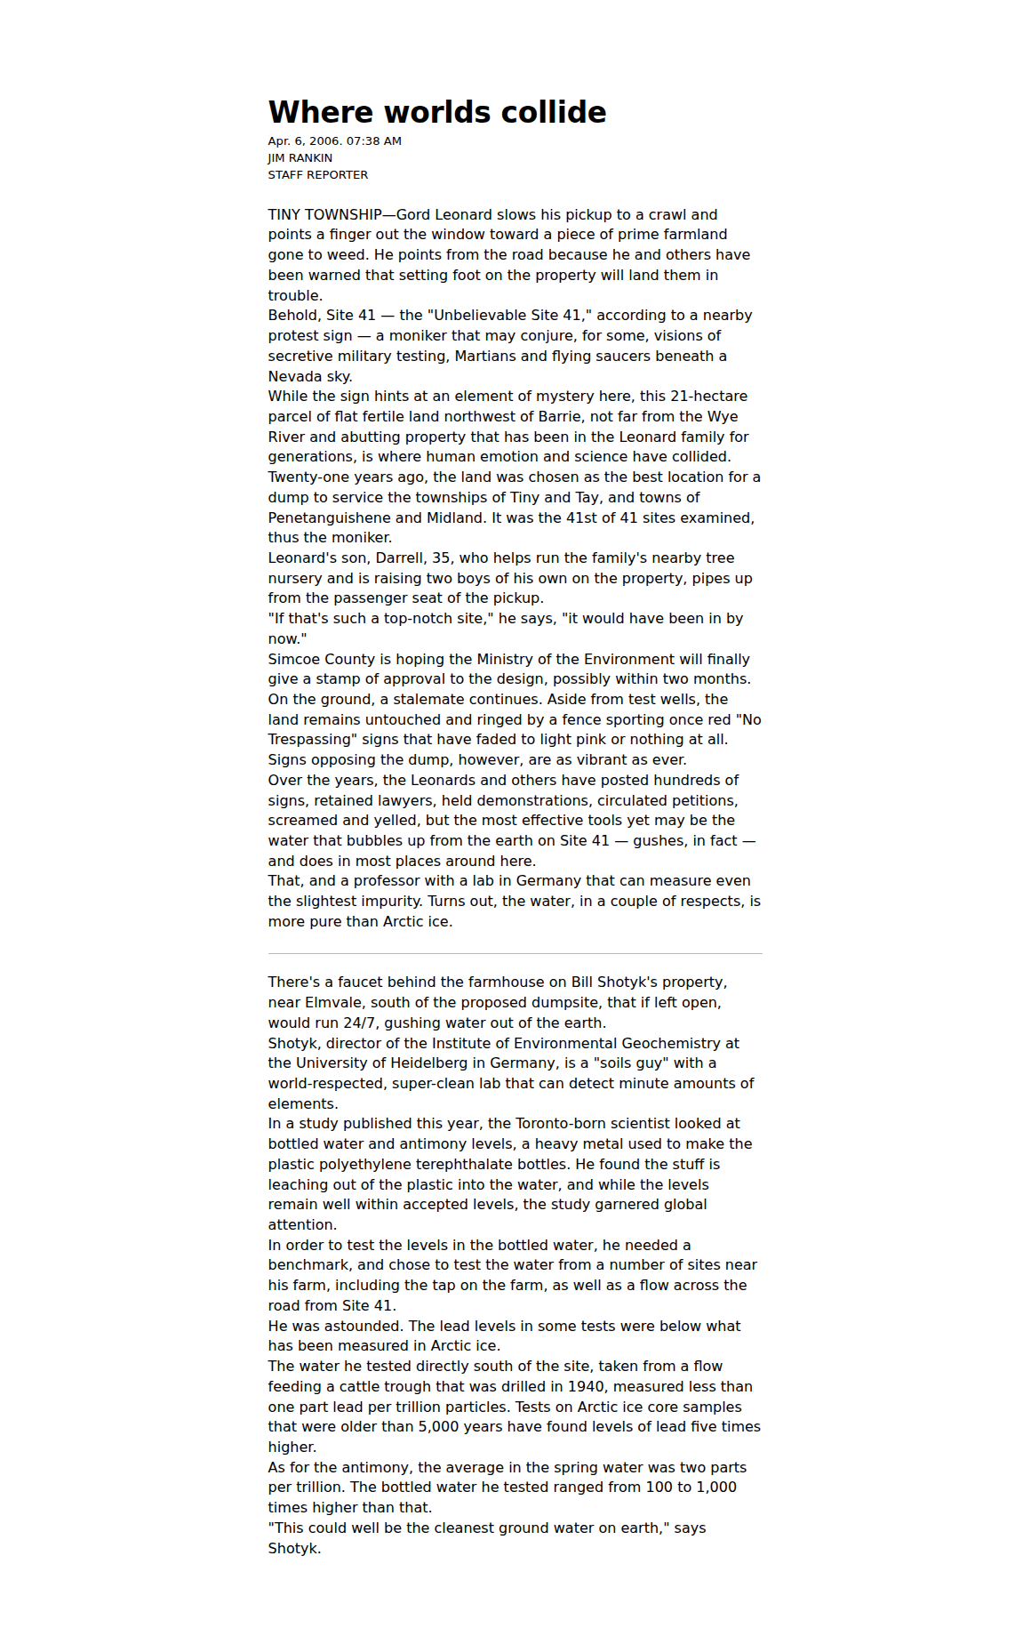Where worlds collide
Apr. 6, 2006. 07:38 AM JIM RANKIN STAFF REPORTER
TINY TOWNSHIP—Gord Leonard slows his pickup to a crawl and points a finger out the window toward a piece of prime farmland gone to weed. He points from the road because he and others have been warned that setting foot on the property will land them in trouble.
Behold, Site 41 — the "Unbelievable Site 41," according to a nearby protest sign — a moniker that may conjure, for some, visions of secretive military testing, Martians and flying saucers beneath a Nevada sky.
While the sign hints at an element of mystery here, this 21-hectare parcel of flat fertile land northwest of Barrie, not far from the Wye River and abutting property that has been in the Leonard family for generations, is where human emotion and science have collided.
Twenty-one years ago, the land was chosen as the best location for a dump to service the townships of Tiny and Tay, and towns of Penetanguishene and Midland. It was the 41st of 41 sites examined, thus the moniker.
Leonard's son, Darrell, 35, who helps run the family's nearby tree nursery and is raising two boys of his own on the property, pipes up from the passenger seat of the pickup.
"If that's such a top-notch site," he says, "it would have been in by now."
Simcoe County is hoping the Ministry of the Environment will finally give a stamp of approval to the design, possibly within two months.
On the ground, a stalemate continues. Aside from test wells, the land remains untouched and ringed by a fence sporting once red "No Trespassing" signs that have faded to light pink or nothing at all.
Signs opposing the dump, however, are as vibrant as ever.
Over the years, the Leonards and others have posted hundreds of signs, retained lawyers, held demonstrations, circulated petitions, screamed and yelled, but the most effective tools yet may be the water that bubbles up from the earth on Site 41 — gushes, in fact — and does in most places around here.
That, and a professor with a lab in Germany that can measure even the slightest impurity. Turns out, the water, in a couple of respects, is more pure than Arctic ice.
There's a faucet behind the farmhouse on Bill Shotyk's property, near Elmvale, south of the proposed dumpsite, that if left open, would run 24/7, gushing water out of the earth.
Shotyk, director of the Institute of Environmental Geochemistry at the University of Heidelberg in Germany, is a "soils guy" with a world-respected, super-clean lab that can detect minute amounts of elements.
In a study published this year, the Toronto-born scientist looked at bottled water and antimony levels, a heavy metal used to make the plastic polyethylene terephthalate bottles. He found the stuff is leaching out of the plastic into the water, and while the levels remain well within accepted levels, the study garnered global attention.
In order to test the levels in the bottled water, he needed a benchmark, and chose to test the water from a number of sites near his farm, including the tap on the farm, as well as a flow across the road from Site 41.
He was astounded. The lead levels in some tests were below what has been measured in Arctic ice.
The water he tested directly south of the site, taken from a flow feeding a cattle trough that was drilled in 1940, measured less than one part lead per trillion particles. Tests on Arctic ice core samples that were older than 5,000 years have found levels of lead five times higher.
As for the antimony, the average in the spring water was two parts per trillion. The bottled water he tested ranged from 100 to 1,000 times higher than that.
"This could well be the cleanest ground water on earth," says Shotyk.